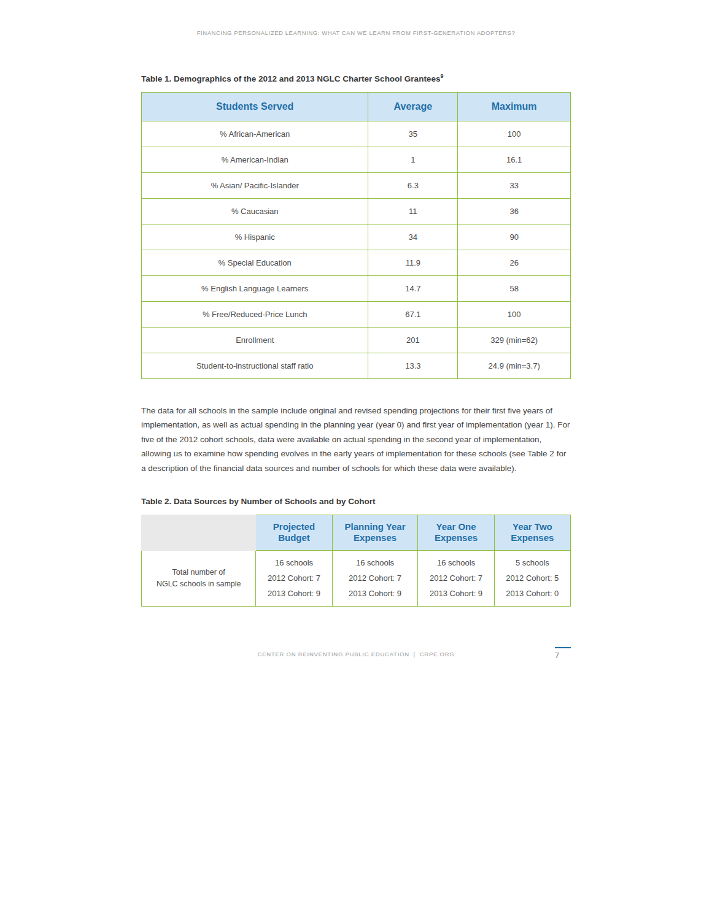Financing Personalized Learning: What Can We Learn from First-Generation Adopters?
Table 1. Demographics of the 2012 and 2013 NGLC Charter School Grantees9
| Students Served | Average | Maximum |
| --- | --- | --- |
| % African-American | 35 | 100 |
| % American-Indian | 1 | 16.1 |
| % Asian/ Pacific-Islander | 6.3 | 33 |
| % Caucasian | 11 | 36 |
| % Hispanic | 34 | 90 |
| % Special Education | 11.9 | 26 |
| % English Language Learners | 14.7 | 58 |
| % Free/Reduced-Price Lunch | 67.1 | 100 |
| Enrollment | 201 | 329 (min=62) |
| Student-to-instructional staff ratio | 13.3 | 24.9 (min=3.7) |
The data for all schools in the sample include original and revised spending projections for their first five years of implementation, as well as actual spending in the planning year (year 0) and first year of implementation (year 1). For five of the 2012 cohort schools, data were available on actual spending in the second year of implementation, allowing us to examine how spending evolves in the early years of implementation for these schools (see Table 2 for a description of the financial data sources and number of schools for which these data were available).
Table 2. Data Sources by Number of Schools and by Cohort
| | Projected Budget | Planning Year Expenses | Year One Expenses | Year Two Expenses |
| --- | --- | --- | --- | --- |
| Total number of NGLC schools in sample | 16 schools 2012 Cohort: 7 2013 Cohort: 9 | 16 schools 2012 Cohort: 7 2013 Cohort: 9 | 16 schools 2012 Cohort: 7 2013 Cohort: 9 | 5 schools 2012 Cohort: 5 2013 Cohort: 0 |
Center on Reinventing Public Education | CRPE.ORG
7